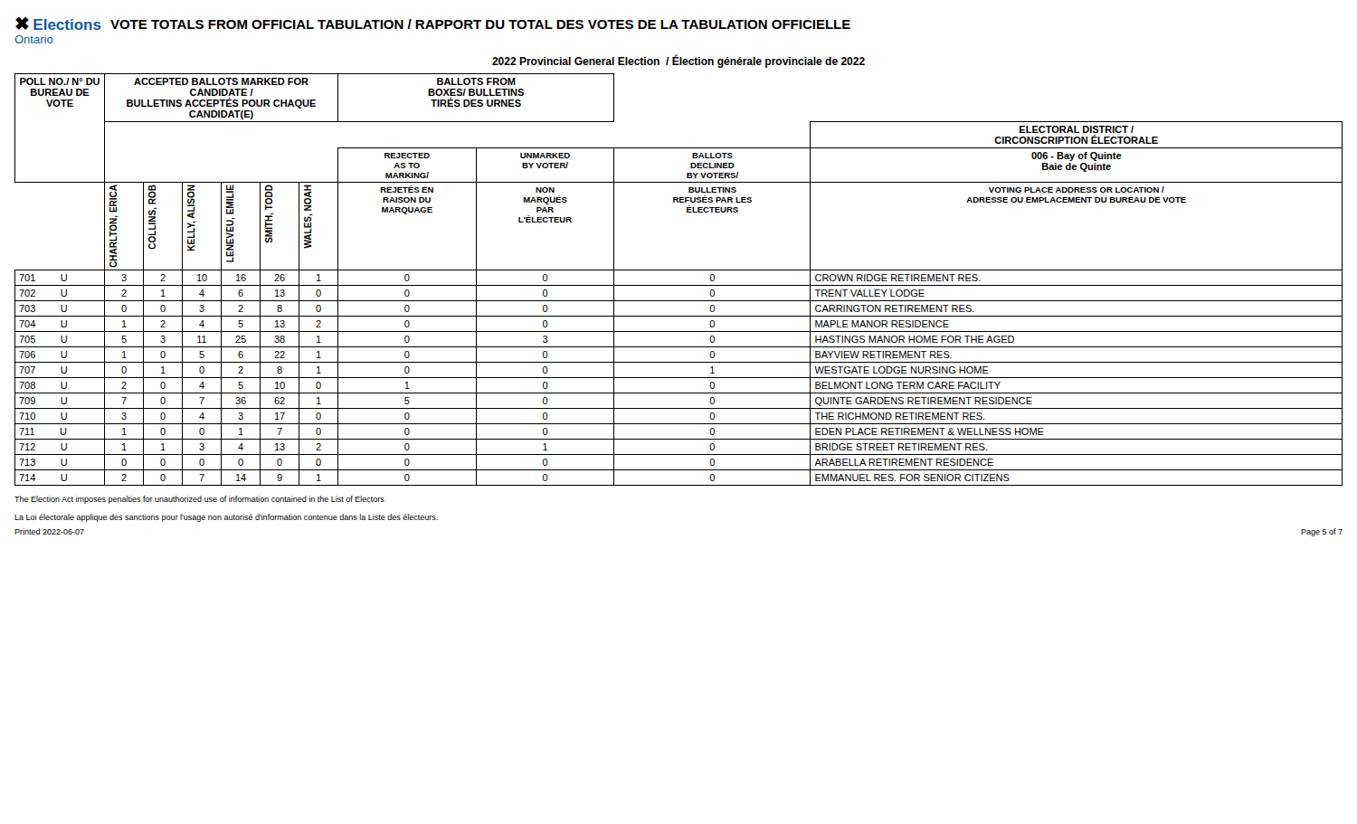✖ Elections
Ontario
VOTE TOTALS FROM OFFICIAL TABULATION / RAPPORT DU TOTAL DES VOTES DE LA TABULATION OFFICIELLE
2022 Provincial General Election / Élection générale provinciale de 2022
| POLL NO./ N° DU BUREAU DE VOTE | ACCEPTED BALLOTS MARKED FOR CANDIDATE / BULLETINS ACCEPTÉS POUR CHAQUE CANDIDAT(E) | BALLOTS FROM BOXES/ BULLETINS TIRÉS DES URNES | | |
| --- | --- | --- | --- | --- |
| | | | ELECTORAL DISTRICT / CIRCONSCRIPTION ÉLECTORALE |
| | REJECTED AS TO MARKING/ | UNMARKED BY VOTER/ | BALLOTS DECLINED BY VOTERS/ | 006 - Bay of Quinte Baie de Quinte |
| | CHARLTON, ERICA | COLLINS, ROB | KELLY, ALISON | LENEVEU, EMILIE | SMITH, TODD | WALES, NOAH | REJETÉS EN RAISON DU MARQUAGE | NON MARQUÉS PAR L'ÉLECTEUR | BULLETINS REFUSÉS PAR LES ÉLECTEURS | VOTING PLACE ADDRESS OR LOCATION / ADRESSE OU EMPLACEMENT DU BUREAU DE VOTE |
| 701 U | 3 | 2 | 10 | 16 | 26 | 1 | 0 | 0 | 0 | CROWN RIDGE RETIREMENT RES. |
| 702 U | 2 | 1 | 4 | 6 | 13 | 0 | 0 | 0 | 0 | TRENT VALLEY LODGE |
| 703 U | 0 | 0 | 3 | 2 | 8 | 0 | 0 | 0 | 0 | CARRINGTON RETIREMENT RES. |
| 704 U | 1 | 2 | 4 | 5 | 13 | 2 | 0 | 0 | 0 | MAPLE MANOR RESIDENCE |
| 705 U | 5 | 3 | 11 | 25 | 38 | 1 | 0 | 3 | 0 | HASTINGS MANOR HOME FOR THE AGED |
| 706 U | 1 | 0 | 5 | 6 | 22 | 1 | 0 | 0 | 0 | BAYVIEW RETIREMENT RES. |
| 707 U | 0 | 1 | 0 | 2 | 8 | 1 | 0 | 0 | 1 | WESTGATE LODGE NURSING HOME |
| 708 U | 2 | 0 | 4 | 5 | 10 | 0 | 1 | 0 | 0 | BELMONT LONG TERM CARE FACILITY |
| 709 U | 7 | 0 | 7 | 36 | 62 | 1 | 5 | 0 | 0 | QUINTE GARDENS RETIREMENT RESIDENCE |
| 710 U | 3 | 0 | 4 | 3 | 17 | 0 | 0 | 0 | 0 | THE RICHMOND RETIREMENT RES. |
| 711 U | 1 | 0 | 0 | 1 | 7 | 0 | 0 | 0 | 0 | EDEN PLACE RETIREMENT & WELLNESS HOME |
| 712 U | 1 | 1 | 3 | 4 | 13 | 2 | 0 | 1 | 0 | BRIDGE STREET RETIREMENT RES. |
| 713 U | 0 | 0 | 0 | 0 | 0 | 0 | 0 | 0 | 0 | ARABELLA RETIREMENT RESIDENCE |
| 714 U | 2 | 0 | 7 | 14 | 9 | 1 | 0 | 0 | 0 | EMMANUEL RES. FOR SENIOR CITIZENS |
The Election Act imposes penalties for unauthorized use of information contained in the List of Electors
La Loi électorale applique des sanctions pour l'usage non autorisé d'information contenue dans la Liste des électeurs.
Printed 2022-06-07 Page 5 of 7